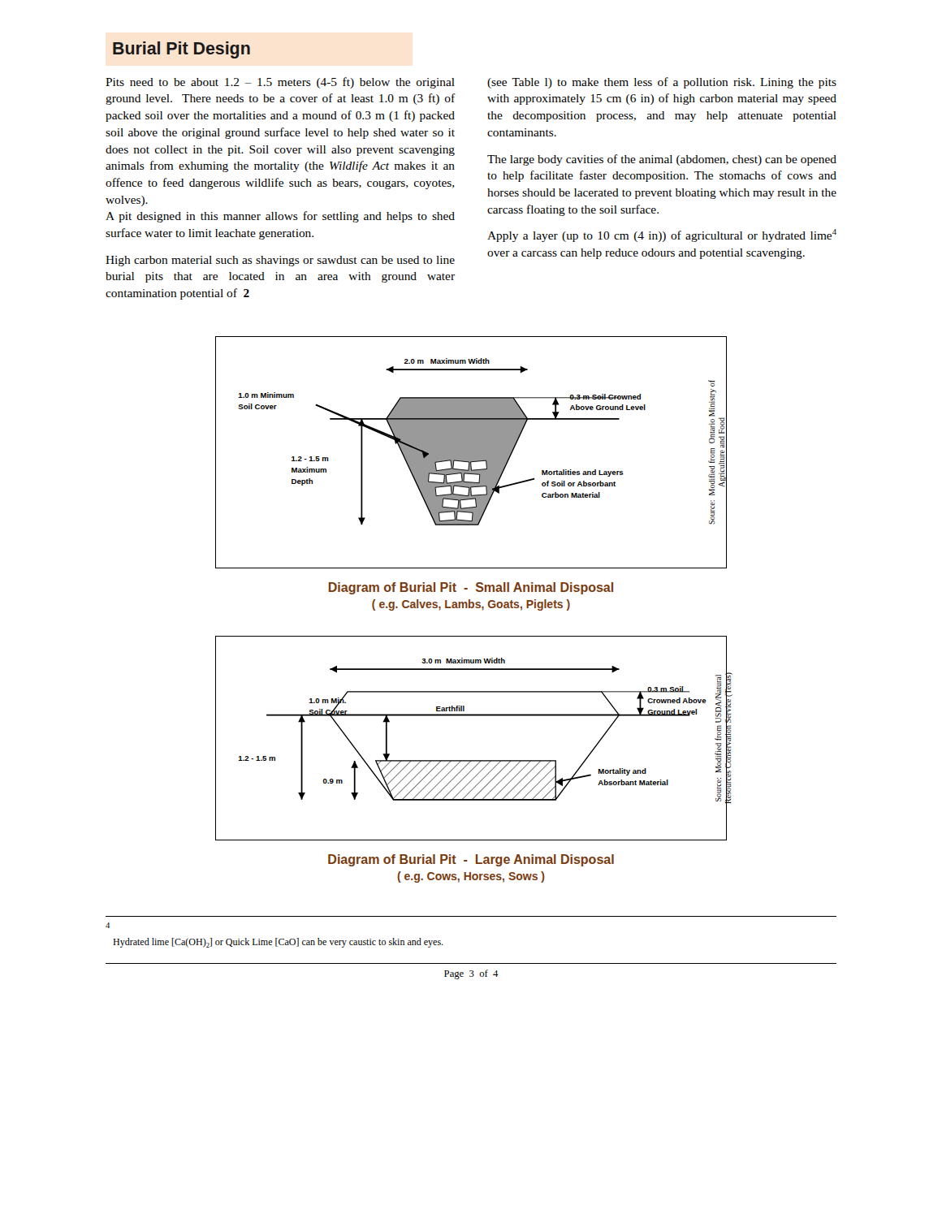Burial Pit Design
Pits need to be about 1.2 – 1.5 meters (4-5 ft) below the original ground level. There needs to be a cover of at least 1.0 m (3 ft) of packed soil over the mortalities and a mound of 0.3 m (1 ft) packed soil above the original ground surface level to help shed water so it does not collect in the pit. Soil cover will also prevent scavenging animals from exhuming the mortality (the Wildlife Act makes it an offence to feed dangerous wildlife such as bears, cougars, coyotes, wolves).
A pit designed in this manner allows for settling and helps to shed surface water to limit leachate generation.
High carbon material such as shavings or sawdust can be used to line burial pits that are located in an area with ground water contamination potential of 2
(see Table l) to make them less of a pollution risk. Lining the pits with approximately 15 cm (6 in) of high carbon material may speed the decomposition process, and may help attenuate potential contaminants.
The large body cavities of the animal (abdomen, chest) can be opened to help facilitate faster decomposition. The stomachs of cows and horses should be lacerated to prevent bloating which may result in the carcass floating to the soil surface.
Apply a layer (up to 10 cm (4 in)) of agricultural or hydrated lime4 over a carcass can help reduce odours and potential scavenging.
Source: Modified from Ontario Ministry of
Agriculture and Food
2.0 m Maximum Width 1.0 m Minimum Soil Cover 0.3 m Soil Crowned Above Ground Level 1.2 - 1.5 m Maximum Depth Mortalities and Layers of Soil or Absorbant Carbon Material
Diagram of Burial Pit - Small Animal Disposal ( e.g. Calves, Lambs, Goats, Piglets )
Source: Modified from USDA/Natural
Resources Conservation Service (Texas)
3.0 m Maximum Width Earthfill 1.0 m Min. Soil Cover 0.9 m 1.2 - 1.5 m 0.3 m Soil Crowned Above Ground Level Mortality and Absorbant Material
Diagram of Burial Pit - Large Animal Disposal ( e.g. Cows, Horses, Sows )
4
Hydrated lime [Ca(OH)2] or Quick Lime [CaO] can be very caustic to skin and eyes.
Page 3 of 4